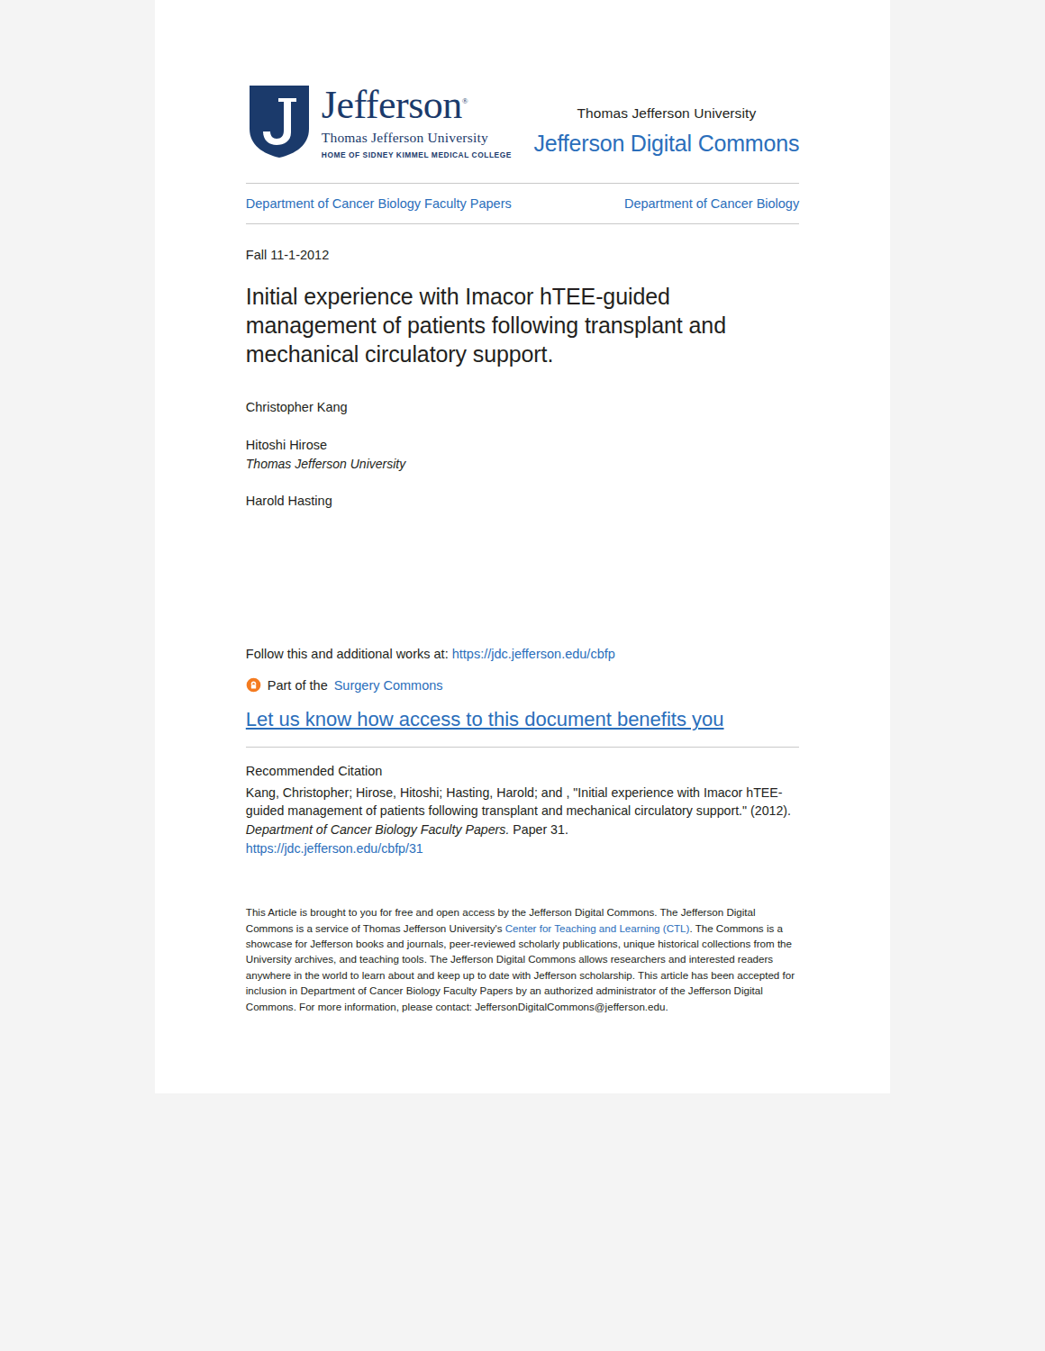Jefferson®
Thomas Jefferson University
HOME OF SIDNEY KIMMEL MEDICAL COLLEGE
Thomas Jefferson University
Jefferson Digital Commons
Department of Cancer Biology Faculty Papers Department of Cancer Biology
Fall 11-1-2012
Initial experience with Imacor hTEE-guided management of patients following transplant and mechanical circulatory support.
Christopher Kang
Hitoshi HiroseThomas Jefferson University
Harold Hasting
Follow this and additional works at: https://jdc.jefferson.edu/cbfp
Part of the Surgery Commons
Let us know how access to this document benefits you
Recommended Citation
Kang, Christopher; Hirose, Hitoshi; Hasting, Harold; and , "Initial experience with Imacor hTEE-guided management of patients following transplant and mechanical circulatory support." (2012). Department of Cancer Biology Faculty Papers. Paper 31.
https://jdc.jefferson.edu/cbfp/31
This Article is brought to you for free and open access by the Jefferson Digital Commons. The Jefferson Digital Commons is a service of Thomas Jefferson University's Center for Teaching and Learning (CTL). The Commons is a showcase for Jefferson books and journals, peer-reviewed scholarly publications, unique historical collections from the University archives, and teaching tools. The Jefferson Digital Commons allows researchers and interested readers anywhere in the world to learn about and keep up to date with Jefferson scholarship. This article has been accepted for inclusion in Department of Cancer Biology Faculty Papers by an authorized administrator of the Jefferson Digital Commons. For more information, please contact: JeffersonDigitalCommons@jefferson.edu.